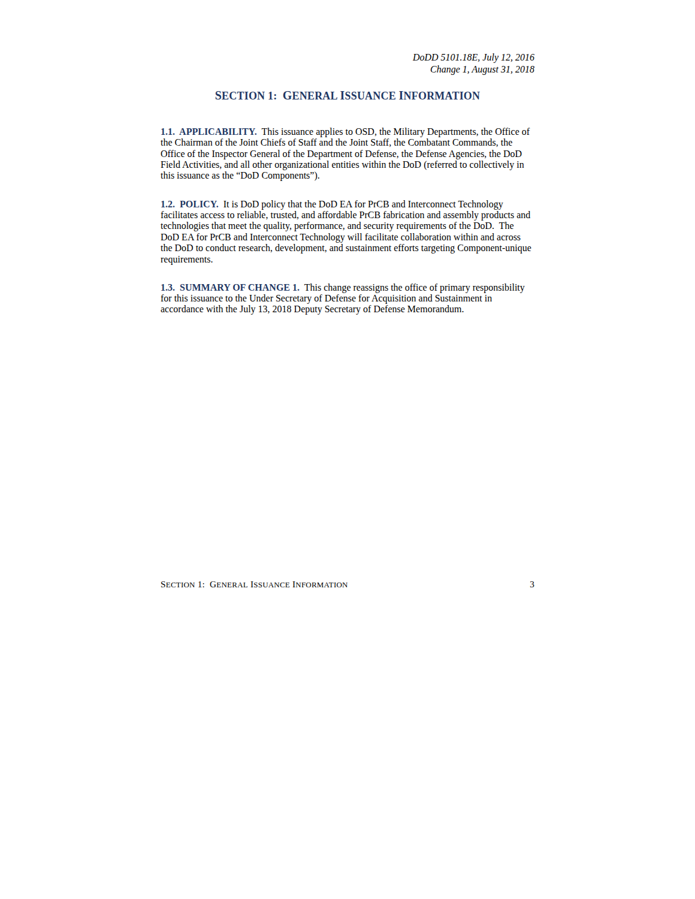DoDD 5101.18E, July 12, 2016
Change 1, August 31, 2018
SECTION 1: GENERAL ISSUANCE INFORMATION
1.1. APPLICABILITY. This issuance applies to OSD, the Military Departments, the Office of the Chairman of the Joint Chiefs of Staff and the Joint Staff, the Combatant Commands, the Office of the Inspector General of the Department of Defense, the Defense Agencies, the DoD Field Activities, and all other organizational entities within the DoD (referred to collectively in this issuance as the “DoD Components”).
1.2. POLICY. It is DoD policy that the DoD EA for PrCB and Interconnect Technology facilitates access to reliable, trusted, and affordable PrCB fabrication and assembly products and technologies that meet the quality, performance, and security requirements of the DoD. The DoD EA for PrCB and Interconnect Technology will facilitate collaboration within and across the DoD to conduct research, development, and sustainment efforts targeting Component-unique requirements.
1.3. SUMMARY OF CHANGE 1. This change reassigns the office of primary responsibility for this issuance to the Under Secretary of Defense for Acquisition and Sustainment in accordance with the July 13, 2018 Deputy Secretary of Defense Memorandum.
SECTION 1: GENERAL ISSUANCE INFORMATION
3